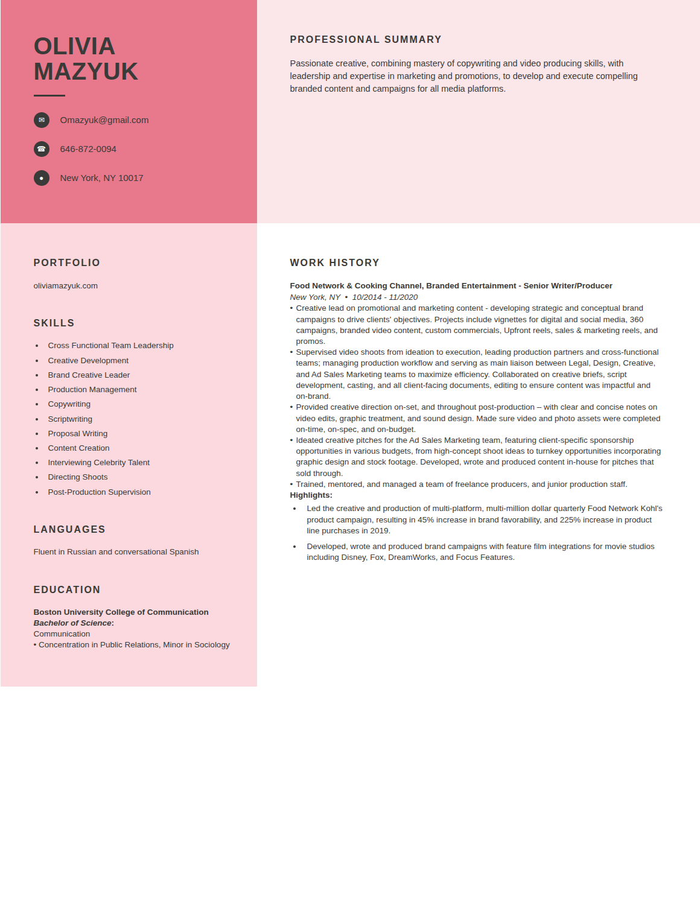OLIVIA
MAZYUK
✉Omazyuk@gmail.com
☎646-872-0094
●New York, NY 10017
Professional Summary
Passionate creative, combining mastery of copywriting and video producing skills, with leadership and expertise in marketing and promotions, to develop and execute compelling branded content and campaigns for all media platforms.
Portfolio
oliviamazyuk.com
Skills
Cross Functional Team Leadership
Creative Development
Brand Creative Leader
Production Management
Copywriting
Scriptwriting
Proposal Writing
Content Creation
Interviewing Celebrity Talent
Directing Shoots
Post-Production Supervision
Languages
Fluent in Russian and conversational Spanish
Education
Boston University College of Communication
Bachelor of Science:
Communication
• Concentration in Public Relations, Minor in Sociology
Work History
Food Network & Cooking Channel, Branded Entertainment - Senior Writer/Producer
New York, NY • 10/2014 - 11/2020
Creative lead on promotional and marketing content - developing strategic and conceptual brand campaigns to drive clients' objectives. Projects include vignettes for digital and social media, 360 campaigns, branded video content, custom commercials, Upfront reels, sales & marketing reels, and promos.
Supervised video shoots from ideation to execution, leading production partners and cross-functional teams; managing production workflow and serving as main liaison between Legal, Design, Creative, and Ad Sales Marketing teams to maximize efficiency. Collaborated on creative briefs, script development, casting, and all client-facing documents, editing to ensure content was impactful and on-brand.
Provided creative direction on-set, and throughout post-production – with clear and concise notes on video edits, graphic treatment, and sound design. Made sure video and photo assets were completed on-time, on-spec, and on-budget.
Ideated creative pitches for the Ad Sales Marketing team, featuring client-specific sponsorship opportunities in various budgets, from high-concept shoot ideas to turnkey opportunities incorporating graphic design and stock footage. Developed, wrote and produced content in-house for pitches that sold through.
Trained, mentored, and managed a team of freelance producers, and junior production staff.
Highlights:
Led the creative and production of multi-platform, multi-million dollar quarterly Food Network Kohl's product campaign, resulting in 45% increase in brand favorability, and 225% increase in product line purchases in 2019.
Developed, wrote and produced brand campaigns with feature film integrations for movie studios including Disney, Fox, DreamWorks, and Focus Features.